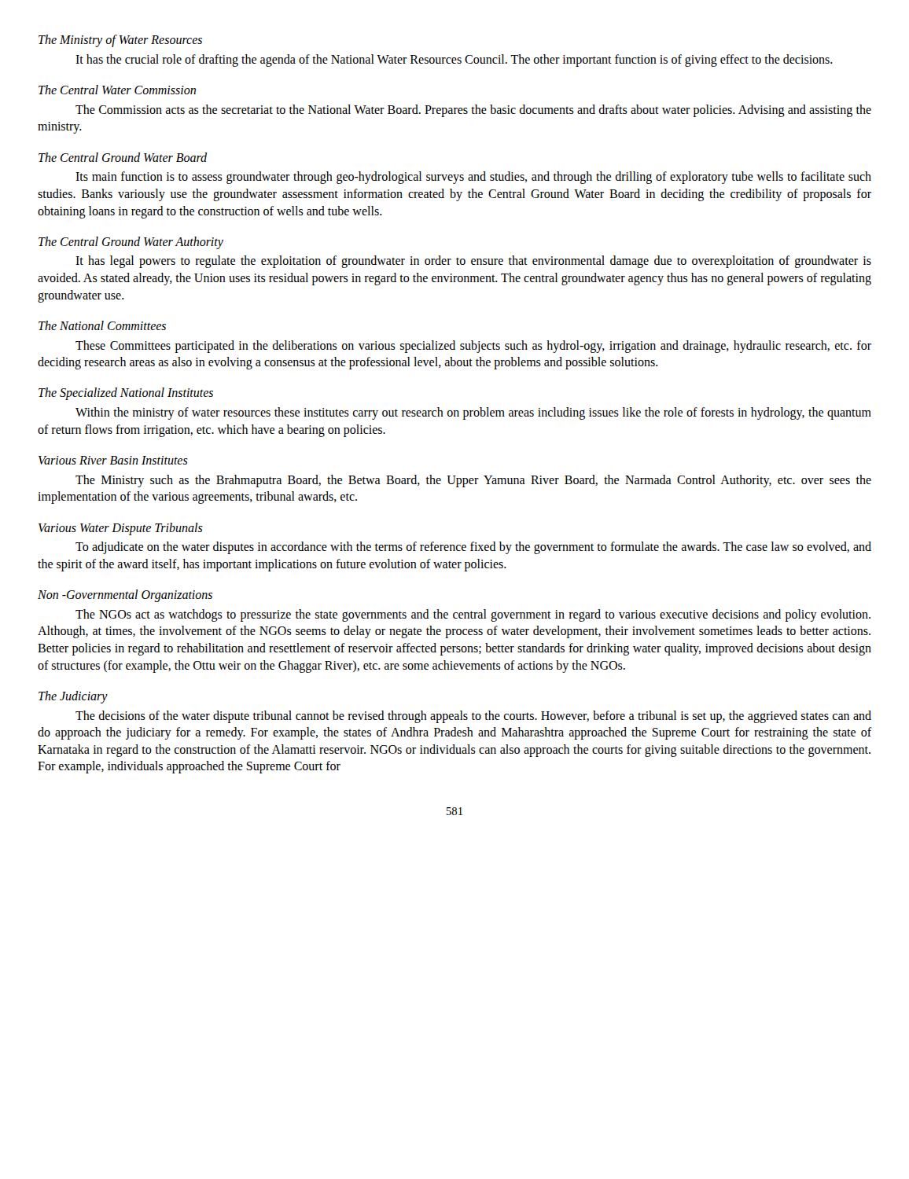The Ministry of Water Resources
It has the crucial role of drafting the agenda of the National Water Resources Council. The other important function is of giving effect to the decisions.
The Central Water Commission
The Commission acts as the secretariat to the National Water Board. Prepares the basic documents and drafts about water policies. Advising and assisting the ministry.
The Central Ground Water Board
Its main function is to assess groundwater through geo-hydrological surveys and studies, and through the drilling of exploratory tube wells to facilitate such studies. Banks variously use the groundwater assessment information created by the Central Ground Water Board in deciding the credibility of proposals for obtaining loans in regard to the construction of wells and tube wells.
The Central Ground Water Authority
It has legal powers to regulate the exploitation of groundwater in order to ensure that environmental damage due to overexploitation of groundwater is avoided. As stated already, the Union uses its residual powers in regard to the environment. The central groundwater agency thus has no general powers of regulating groundwater use.
The National Committees
These Committees participated in the deliberations on various specialized subjects such as hydrol-ogy, irrigation and drainage, hydraulic research, etc. for deciding research areas as also in evolving a consensus at the professional level, about the problems and possible solutions.
The Specialized National Institutes
Within the ministry of water resources these institutes carry out research on problem areas including issues like the role of forests in hydrology, the quantum of return flows from irrigation, etc. which have a bearing on policies.
Various River Basin Institutes
The Ministry such as the Brahmaputra Board, the Betwa Board, the Upper Yamuna River Board, the Narmada Control Authority, etc. over sees the implementation of the various agreements, tribunal awards, etc.
Various Water Dispute Tribunals
To adjudicate on the water disputes in accordance with the terms of reference fixed by the government to formulate the awards. The case law so evolved, and the spirit of the award itself, has important implications on future evolution of water policies.
Non -Governmental Organizations
The NGOs act as watchdogs to pressurize the state governments and the central government in regard to various executive decisions and policy evolution. Although, at times, the involvement of the NGOs seems to delay or negate the process of water development, their involvement sometimes leads to better actions. Better policies in regard to rehabilitation and resettlement of reservoir affected persons; better standards for drinking water quality, improved decisions about design of structures (for example, the Ottu weir on the Ghaggar River), etc. are some achievements of actions by the NGOs.
The Judiciary
The decisions of the water dispute tribunal cannot be revised through appeals to the courts. However, before a tribunal is set up, the aggrieved states can and do approach the judiciary for a remedy. For example, the states of Andhra Pradesh and Maharashtra approached the Supreme Court for restraining the state of Karnataka in regard to the construction of the Alamatti reservoir. NGOs or individuals can also approach the courts for giving suitable directions to the government. For example, individuals approached the Supreme Court for
581